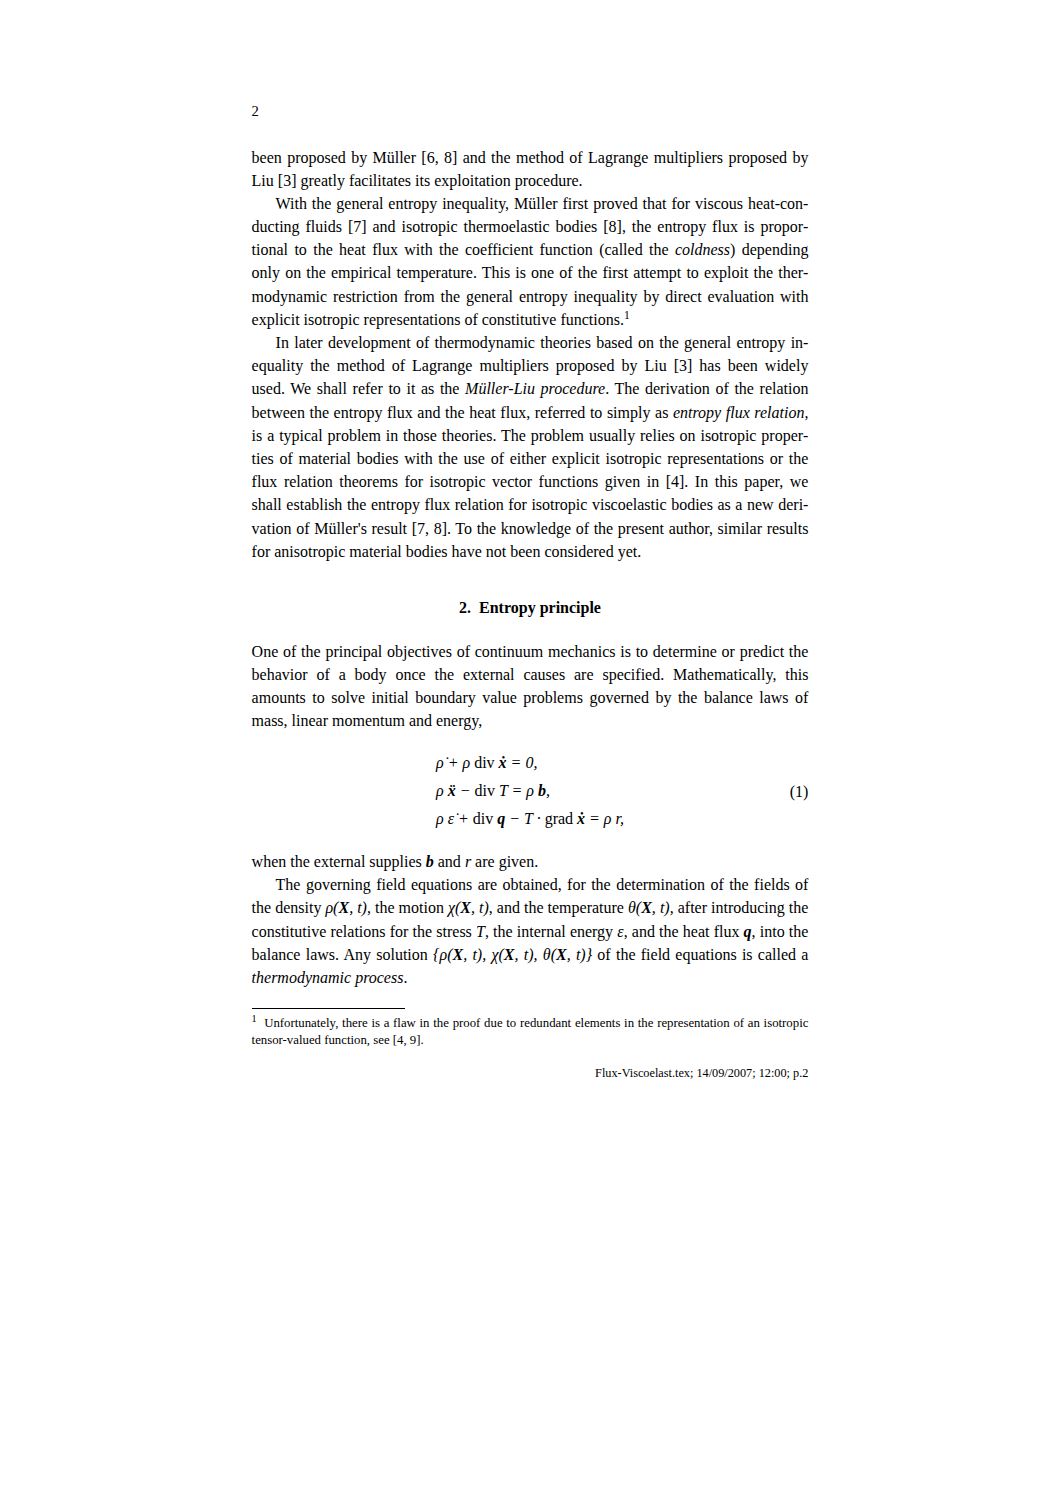2
been proposed by Müller [6, 8] and the method of Lagrange multipliers proposed by Liu [3] greatly facilitates its exploitation procedure.
With the general entropy inequality, Müller first proved that for viscous heat-conducting fluids [7] and isotropic thermoelastic bodies [8], the entropy flux is proportional to the heat flux with the coefficient function (called the coldness) depending only on the empirical temperature. This is one of the first attempt to exploit the thermodynamic restriction from the general entropy inequality by direct evaluation with explicit isotropic representations of constitutive functions.1
In later development of thermodynamic theories based on the general entropy inequality the method of Lagrange multipliers proposed by Liu [3] has been widely used. We shall refer to it as the Müller-Liu procedure. The derivation of the relation between the entropy flux and the heat flux, referred to simply as entropy flux relation, is a typical problem in those theories. The problem usually relies on isotropic properties of material bodies with the use of either explicit isotropic representations or the flux relation theorems for isotropic vector functions given in [4]. In this paper, we shall establish the entropy flux relation for isotropic viscoelastic bodies as a new derivation of Müller's result [7, 8]. To the knowledge of the present author, similar results for anisotropic material bodies have not been considered yet.
2. Entropy principle
One of the principal objectives of continuum mechanics is to determine or predict the behavior of a body once the external causes are specified. Mathematically, this amounts to solve initial boundary value problems governed by the balance laws of mass, linear momentum and energy,
ρ̇ + ρ div ẋ = 0,
ρ ẍ − div T = ρ b,
ρ ε̇ + div q − T · grad ẋ = ρ r,
(1)
when the external supplies b and r are given.
The governing field equations are obtained, for the determination of the fields of the density ρ(X, t), the motion χ(X, t), and the temperature θ(X, t), after introducing the constitutive relations for the stress T, the internal energy ε, and the heat flux q, into the balance laws. Any solution {ρ(X, t), χ(X, t), θ(X, t)} of the field equations is called a thermodynamic process.
1 Unfortunately, there is a flaw in the proof due to redundant elements in the representation of an isotropic tensor-valued function, see [4, 9].
Flux-Viscoelast.tex; 14/09/2007; 12:00; p.2